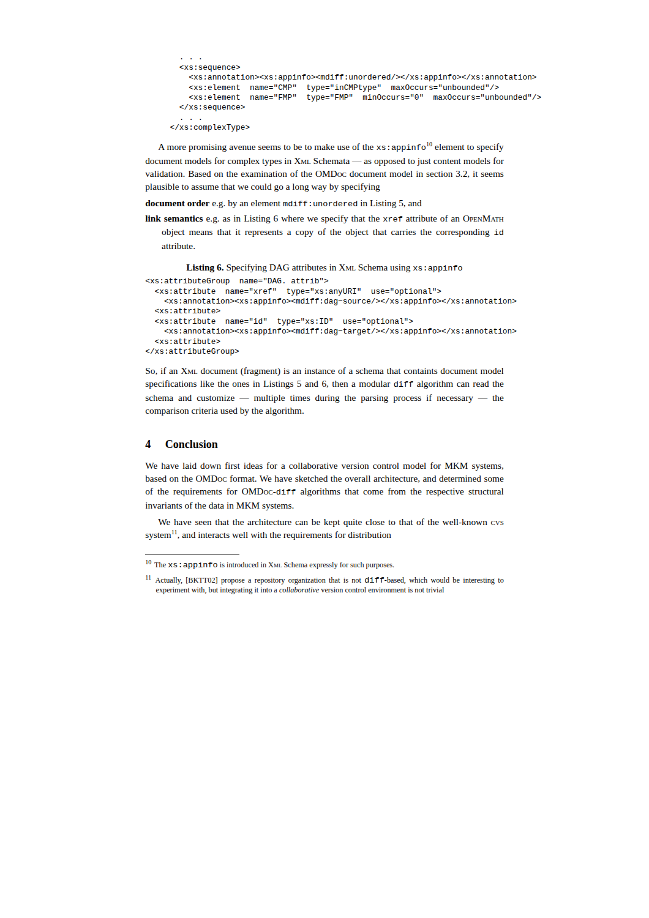. . .
  <xs:sequence>
    <xs:annotation><xs:appinfo><mdiff:unordered/></xs:appinfo></xs:annotation>
    <xs:element  name="CMP"  type="inCMPtype"  maxOccurs="unbounded"/>
    <xs:element  name="FMP"  type="FMP"  minOccurs="0"  maxOccurs="unbounded"/>
  </xs:sequence>
  . . .
</xs:complexType>
A more promising avenue seems to be to make use of the xs:appinfo10 element to specify document models for complex types in Xml Schemata — as opposed to just content models for validation. Based on the examination of the OMDoc document model in section 3.2, it seems plausible to assume that we could go a long way by specifying
document order e.g. by an element mdiff:unordered in Listing 5, and
link semantics e.g. as in Listing 6 where we specify that the xref attribute of an OpenMath object means that it represents a copy of the object that carries the corresponding id attribute.
Listing 6. Specifying DAG attributes in Xml Schema using xs:appinfo
<xs:attributeGroup  name="DAG. attrib">
  <xs:attribute  name="xref"  type="xs:anyURI"  use="optional">
    <xs:annotation><xs:appinfo><mdiff:dag−source/></xs:appinfo></xs:annotation>
  <xs:attribute>
  <xs:attribute  name="id"  type="xs:ID"  use="optional">
    <xs:annotation><xs:appinfo><mdiff:dag−target/></xs:appinfo></xs:annotation>
  <xs:attribute>
</xs:attributeGroup>
So, if an Xml document (fragment) is an instance of a schema that containts document model specifications like the ones in Listings 5 and 6, then a modular diff algorithm can read the schema and customize — multiple times during the parsing process if necessary — the comparison criteria used by the algorithm.
4 Conclusion
We have laid down first ideas for a collaborative version control model for MKM systems, based on the OMDoc format. We have sketched the overall architecture, and determined some of the requirements for OMDoc-diff algorithms that come from the respective structural invariants of the data in MKM systems.
We have seen that the architecture can be kept quite close to that of the well-known cvs system11, and interacts well with the requirements for distribution
10 The xs:appinfo is introduced in Xml Schema expressly for such purposes.
11 Actually, [BKTT02] propose a repository organization that is not diff-based, which would be interesting to experiment with, but integrating it into a collaborative version control environment is not trivial